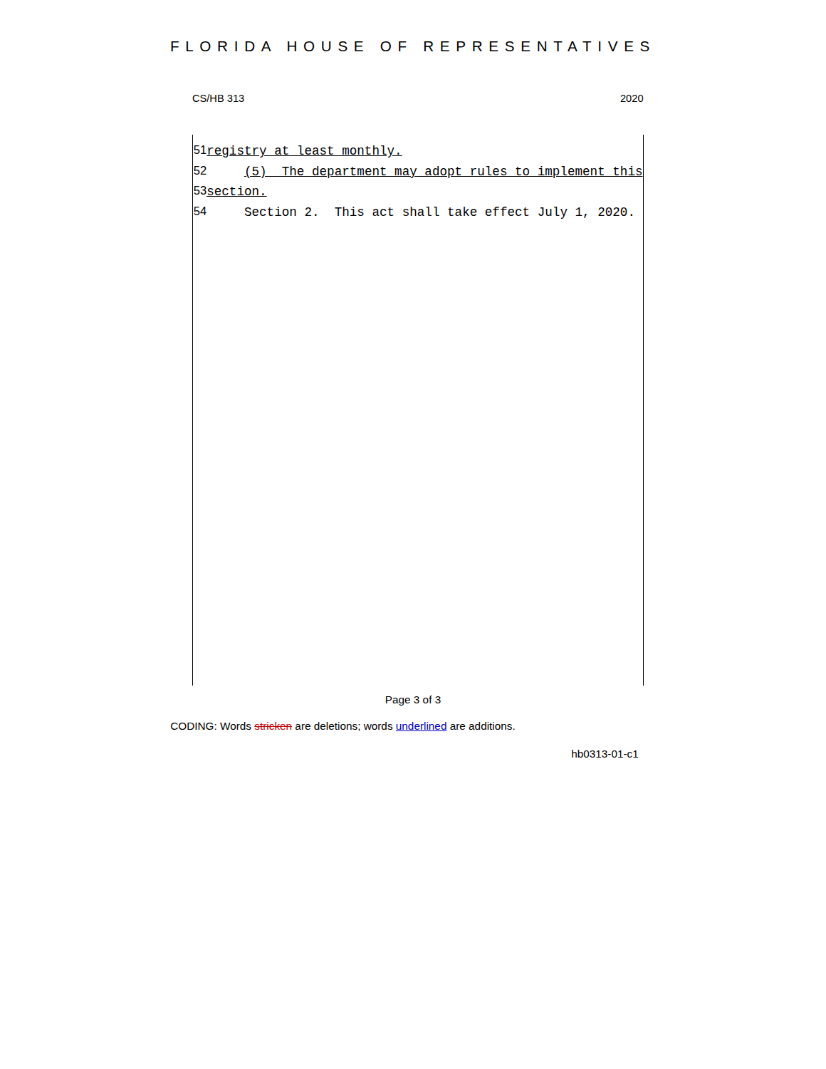FLORIDA HOUSE OF REPRESENTATIVES
CS/HB 313 2020
| 51 | registry at least monthly. |
| 52 | (5) The department may adopt rules to implement this |
| 53 | section. |
| 54 | Section 2. This act shall take effect July 1, 2020. |
Page 3 of 3
CODING: Words stricken are deletions; words underlined are additions.
hb0313-01-c1